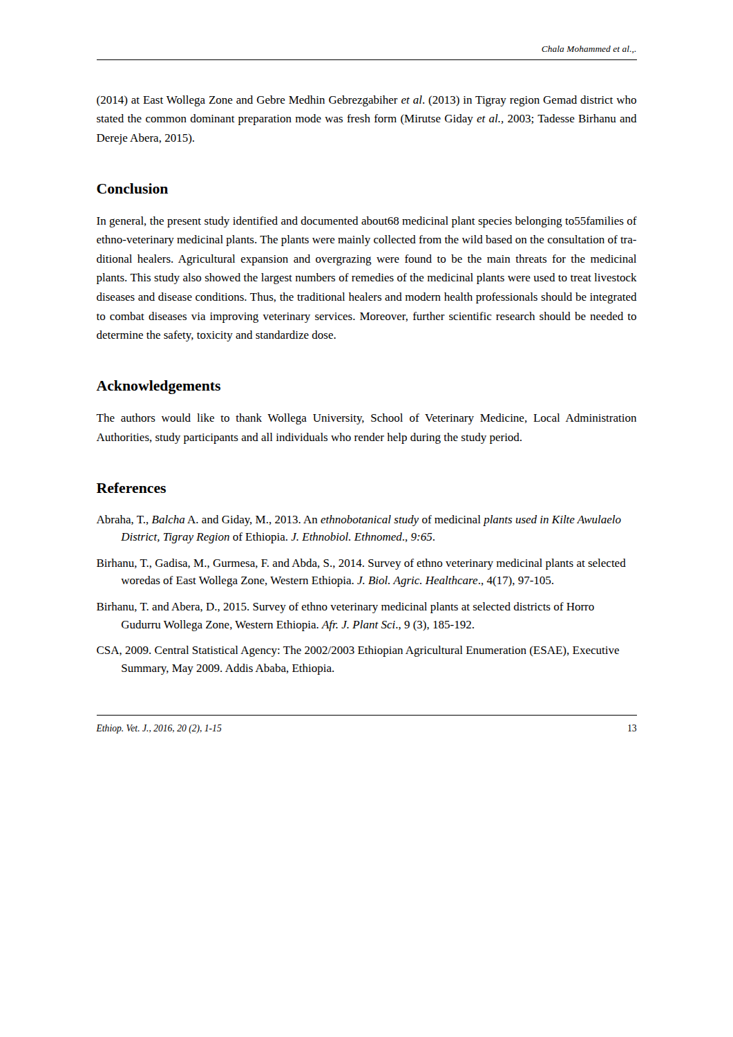Chala Mohammed et al.,.
(2014) at East Wollega Zone and Gebre Medhin Gebrezgabiher et al. (2013) in Tigray region Gemad district who stated the common dominant preparation mode was fresh form (Mirutse Giday et al., 2003; Tadesse Birhanu and Dereje Abera, 2015).
Conclusion
In general, the present study identified and documented about68 medicinal plant species belonging to55families of ethno-veterinary medicinal plants. The plants were mainly collected from the wild based on the consultation of traditional healers. Agricultural expansion and overgrazing were found to be the main threats for the medicinal plants. This study also showed the largest numbers of remedies of the medicinal plants were used to treat livestock diseases and disease conditions. Thus, the traditional healers and modern health professionals should be integrated to combat diseases via improving veterinary services. Moreover, further scientific research should be needed to determine the safety, toxicity and standardize dose.
Acknowledgements
The authors would like to thank Wollega University, School of Veterinary Medicine, Local Administration Authorities, study participants and all individuals who render help during the study period.
References
Abraha, T., Balcha A. and Giday, M., 2013. An ethnobotanical study of medicinal plants used in Kilte Awulaelo District, Tigray Region of Ethiopia. J. Ethnobiol. Ethnomed., 9:65.
Birhanu, T., Gadisa, M., Gurmesa, F. and Abda, S., 2014. Survey of ethno veterinary medicinal plants at selected woredas of East Wollega Zone, Western Ethiopia. J. Biol. Agric. Healthcare., 4(17), 97-105.
Birhanu, T. and Abera, D., 2015. Survey of ethno veterinary medicinal plants at selected districts of Horro Gudurru Wollega Zone, Western Ethiopia. Afr. J. Plant Sci., 9 (3), 185-192.
CSA, 2009. Central Statistical Agency: The 2002/2003 Ethiopian Agricultural Enumeration (ESAE), Executive Summary, May 2009. Addis Ababa, Ethiopia.
Ethiop. Vet. J., 2016, 20 (2), 1-15 13